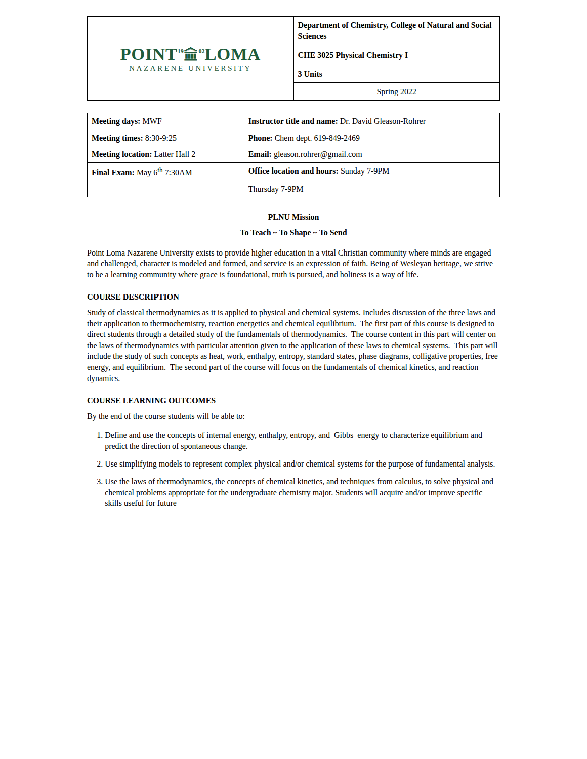| POINT 19 🏛 02 LOMA NAZARENE UNIVERSITY | Department of Chemistry, College of Natural and Social Sciences CHE 3025 Physical Chemistry I 3 Units |
| Spring 2022 |
| Meeting days: MWF | Instructor title and name: Dr. David Gleason-Rohrer |
| Meeting times: 8:30-9:25 | Phone: Chem dept. 619-849-2469 |
| Meeting location: Latter Hall 2 | Email: gleason.rohrer@gmail.com |
| Final Exam: May 6 th 7:30AM | Office location and hours: Sunday 7-9PM |
| | Thursday 7-9PM |
PLNU Mission
To Teach ~ To Shape ~ To Send
Point Loma Nazarene University exists to provide higher education in a vital Christian community where minds are engaged and challenged, character is modeled and formed, and service is an expression of faith. Being of Wesleyan heritage, we strive to be a learning community where grace is foundational, truth is pursued, and holiness is a way of life.
COURSE DESCRIPTION
Study of classical thermodynamics as it is applied to physical and chemical systems. Includes discussion of the three laws and their application to thermochemistry, reaction energetics and chemical equilibrium. The first part of this course is designed to direct students through a detailed study of the fundamentals of thermodynamics. The course content in this part will center on the laws of thermodynamics with particular attention given to the application of these laws to chemical systems. This part will include the study of such concepts as heat, work, enthalpy, entropy, standard states, phase diagrams, colligative properties, free energy, and equilibrium. The second part of the course will focus on the fundamentals of chemical kinetics, and reaction dynamics.
COURSE LEARNING OUTCOMES
By the end of the course students will be able to:
Define and use the concepts of internal energy, enthalpy, entropy, and Gibbs energy to characterize equilibrium and predict the direction of spontaneous change.
Use simplifying models to represent complex physical and/or chemical systems for the purpose of fundamental analysis.
Use the laws of thermodynamics, the concepts of chemical kinetics, and techniques from calculus, to solve physical and chemical problems appropriate for the undergraduate chemistry major. Students will acquire and/or improve specific skills useful for future